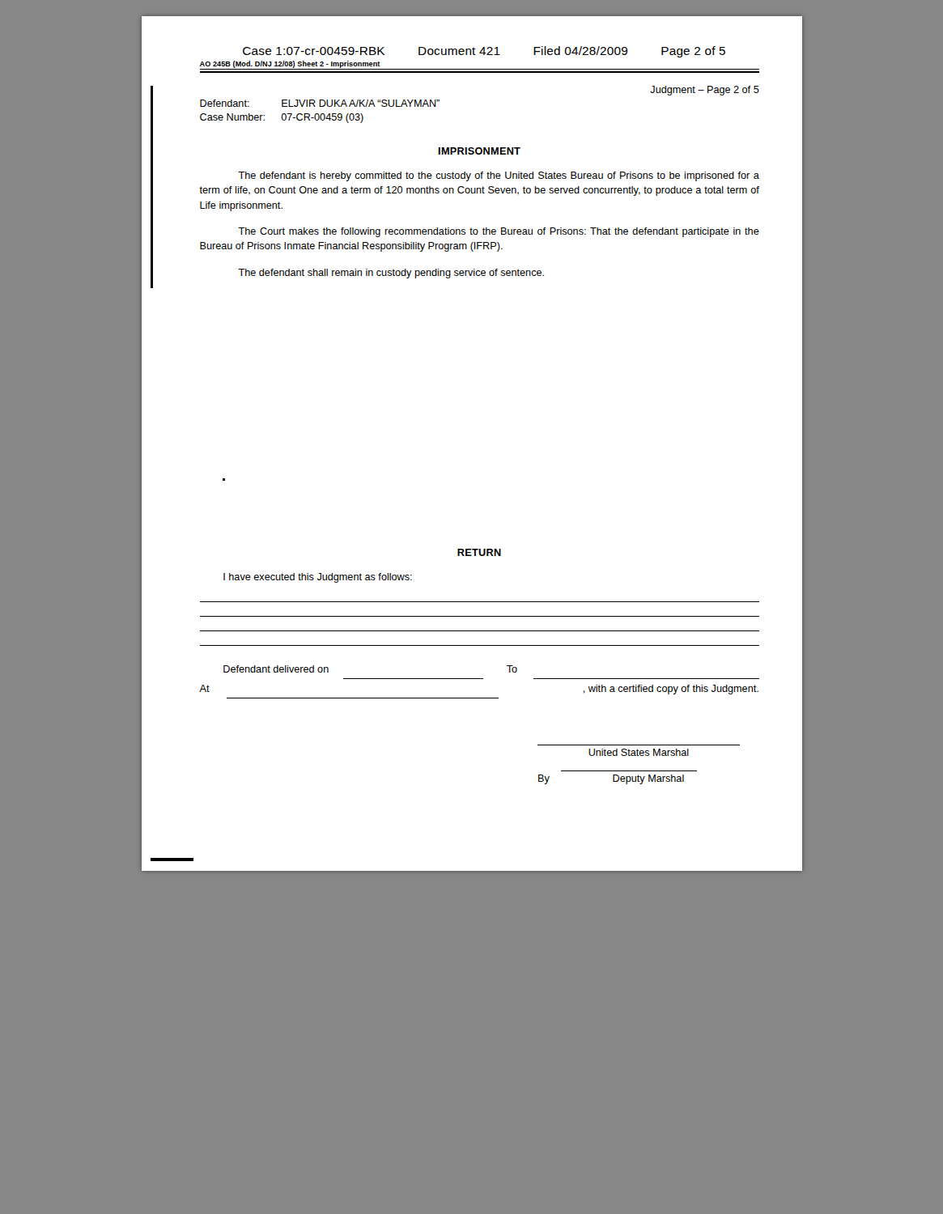Case 1:07-cr-00459-RBK Document 421 Filed 04/28/2009 Page 2 of 5
AO 245B (Mod. D/NJ 12/08) Sheet 2 - Imprisonment
Judgment – Page 2 of 5
Defendant: ELJVIR DUKA A/K/A “SULAYMAN”
Case Number: 07-CR-00459 (03)
IMPRISONMENT
The defendant is hereby committed to the custody of the United States Bureau of Prisons to be imprisoned for a term of life, on Count One and a term of 120 months on Count Seven, to be served concurrently, to produce a total term of Life imprisonment.
The Court makes the following recommendations to the Bureau of Prisons: That the defendant participate in the Bureau of Prisons Inmate Financial Responsibility Program (IFRP).
The defendant shall remain in custody pending service of sentence.
RETURN
I have executed this Judgment as follows:
Defendant delivered on To
At , with a certified copy of this Judgment.
United States Marshal
By
Deputy Marshal